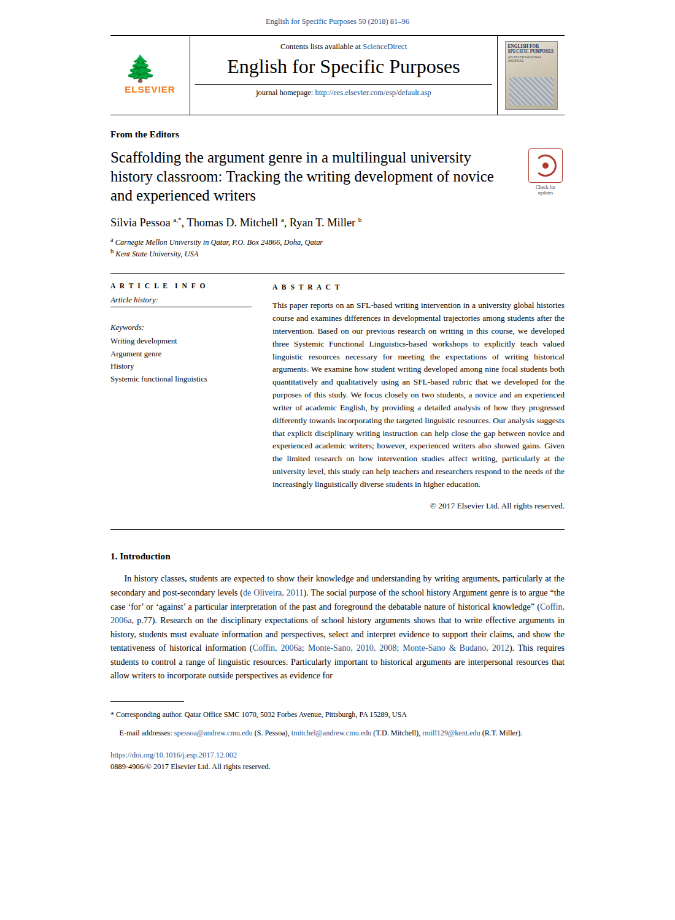English for Specific Purposes 50 (2018) 81–96
🌲
ELSEVIER
Contents lists available at ScienceDirect
English for Specific Purposes
journal homepage: http://ees.elsevier.com/esp/default.asp
ENGLISH FOR SPECIFIC PURPOSES
AN INTERNATIONAL JOURNAL
From the Editors
Scaffolding the argument genre in a multilingual university history classroom: Tracking the writing development of novice and experienced writers
Check for
updates
Silvia Pessoa a,*, Thomas D. Mitchell a, Ryan T. Miller b
a Carnegie Mellon University in Qatar, P.O. Box 24866, Doha, Qatar
b Kent State University, USA
A R T I C L E I N F O
Article history: Keywords:
Writing development
Argument genre
History
Systemic functional linguistics
A B S T R A C T
This paper reports on an SFL-based writing intervention in a university global histories course and examines differences in developmental trajectories among students after the intervention. Based on our previous research on writing in this course, we developed three Systemic Functional Linguistics-based workshops to explicitly teach valued linguistic resources necessary for meeting the expectations of writing historical arguments. We examine how student writing developed among nine focal students both quantitatively and qualitatively using an SFL-based rubric that we developed for the purposes of this study. We focus closely on two students, a novice and an experienced writer of academic English, by providing a detailed analysis of how they progressed differently towards incorporating the targeted linguistic resources. Our analysis suggests that explicit disciplinary writing instruction can help close the gap between novice and experienced academic writers; however, experienced writers also showed gains. Given the limited research on how intervention studies affect writing, particularly at the university level, this study can help teachers and researchers respond to the needs of the increasingly linguistically diverse students in higher education.
© 2017 Elsevier Ltd. All rights reserved.
1. Introduction
In history classes, students are expected to show their knowledge and understanding by writing arguments, particularly at the secondary and post-secondary levels (de Oliveira, 2011). The social purpose of the school history Argument genre is to argue “the case ‘for’ or ‘against’ a particular interpretation of the past and foreground the debatable nature of historical knowledge” (Coffin, 2006a, p.77). Research on the disciplinary expectations of school history arguments shows that to write effective arguments in history, students must evaluate information and perspectives, select and interpret evidence to support their claims, and show the tentativeness of historical information (Coffin, 2006a; Monte-Sano, 2010, 2008; Monte-Sano & Budano, 2012). This requires students to control a range of linguistic resources. Particularly important to historical arguments are interpersonal resources that allow writers to incorporate outside perspectives as evidence for
* Corresponding author. Qatar Office SMC 1070, 5032 Forbes Avenue, Pittsburgh, PA 15289, USA
E-mail addresses: spessoa@andrew.cmu.edu (S. Pessoa), tmitchel@andrew.cmu.edu (T.D. Mitchell), rmill129@kent.edu (R.T. Miller).
https://doi.org/10.1016/j.esp.2017.12.002
0889-4906/© 2017 Elsevier Ltd. All rights reserved.